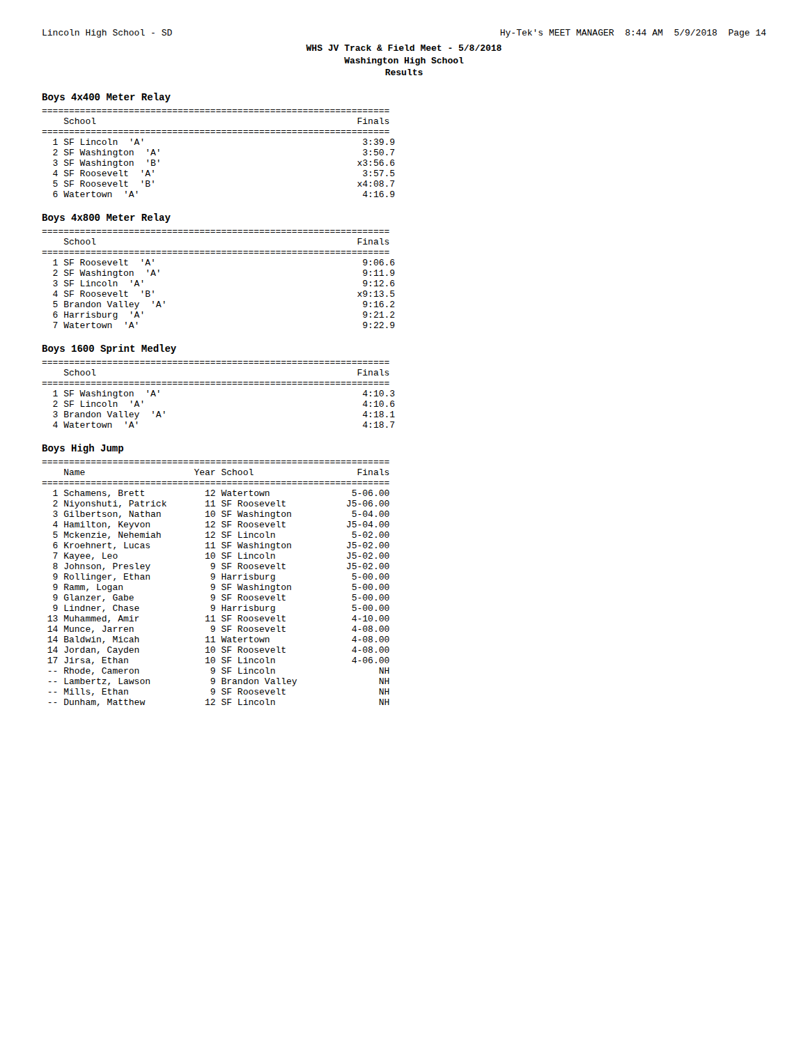Lincoln High School - SD Hy-Tek's MEET MANAGER 8:44 AM 5/9/2018 Page 14
WHS JV Track & Field Meet - 5/8/2018
Washington High School
Results
Boys 4x400 Meter Relay
================================================================
    School                                                Finals
================================================================
  1 SF Lincoln  'A'                                        3:39.9
  2 SF Washington  'A'                                     3:50.7
  3 SF Washington  'B'                                    x3:56.6
  4 SF Roosevelt  'A'                                      3:57.5
  5 SF Roosevelt  'B'                                     x4:08.7
  6 Watertown  'A'                                         4:16.9
Boys 4x800 Meter Relay
================================================================
    School                                                Finals
================================================================
  1 SF Roosevelt  'A'                                      9:06.6
  2 SF Washington  'A'                                     9:11.9
  3 SF Lincoln  'A'                                        9:12.6
  4 SF Roosevelt  'B'                                     x9:13.5
  5 Brandon Valley  'A'                                    9:16.2
  6 Harrisburg  'A'                                        9:21.2
  7 Watertown  'A'                                         9:22.9
Boys 1600 Sprint Medley
================================================================
    School                                                Finals
================================================================
  1 SF Washington  'A'                                     4:10.3
  2 SF Lincoln  'A'                                        4:10.6
  3 Brandon Valley  'A'                                    4:18.1
  4 Watertown  'A'                                         4:18.7
Boys High Jump
================================================================
    Name                    Year School                   Finals
================================================================
  1 Schamens, Brett           12 Watertown               5-06.00
  2 Niyonshuti, Patrick       11 SF Roosevelt           J5-06.00
  3 Gilbertson, Nathan        10 SF Washington           5-04.00
  4 Hamilton, Keyvon          12 SF Roosevelt           J5-04.00
  5 Mckenzie, Nehemiah        12 SF Lincoln              5-02.00
  6 Kroehnert, Lucas          11 SF Washington          J5-02.00
  7 Kayee, Leo                10 SF Lincoln             J5-02.00
  8 Johnson, Presley           9 SF Roosevelt           J5-02.00
  9 Rollinger, Ethan           9 Harrisburg              5-00.00
  9 Ramm, Logan                9 SF Washington           5-00.00
  9 Glanzer, Gabe              9 SF Roosevelt            5-00.00
  9 Lindner, Chase             9 Harrisburg              5-00.00
 13 Muhammed, Amir            11 SF Roosevelt            4-10.00
 14 Munce, Jarren              9 SF Roosevelt            4-08.00
 14 Baldwin, Micah            11 Watertown               4-08.00
 14 Jordan, Cayden            10 SF Roosevelt            4-08.00
 17 Jirsa, Ethan              10 SF Lincoln              4-06.00
 -- Rhode, Cameron             9 SF Lincoln                   NH
 -- Lambertz, Lawson           9 Brandon Valley               NH
 -- Mills, Ethan               9 SF Roosevelt                 NH
 -- Dunham, Matthew           12 SF Lincoln                   NH